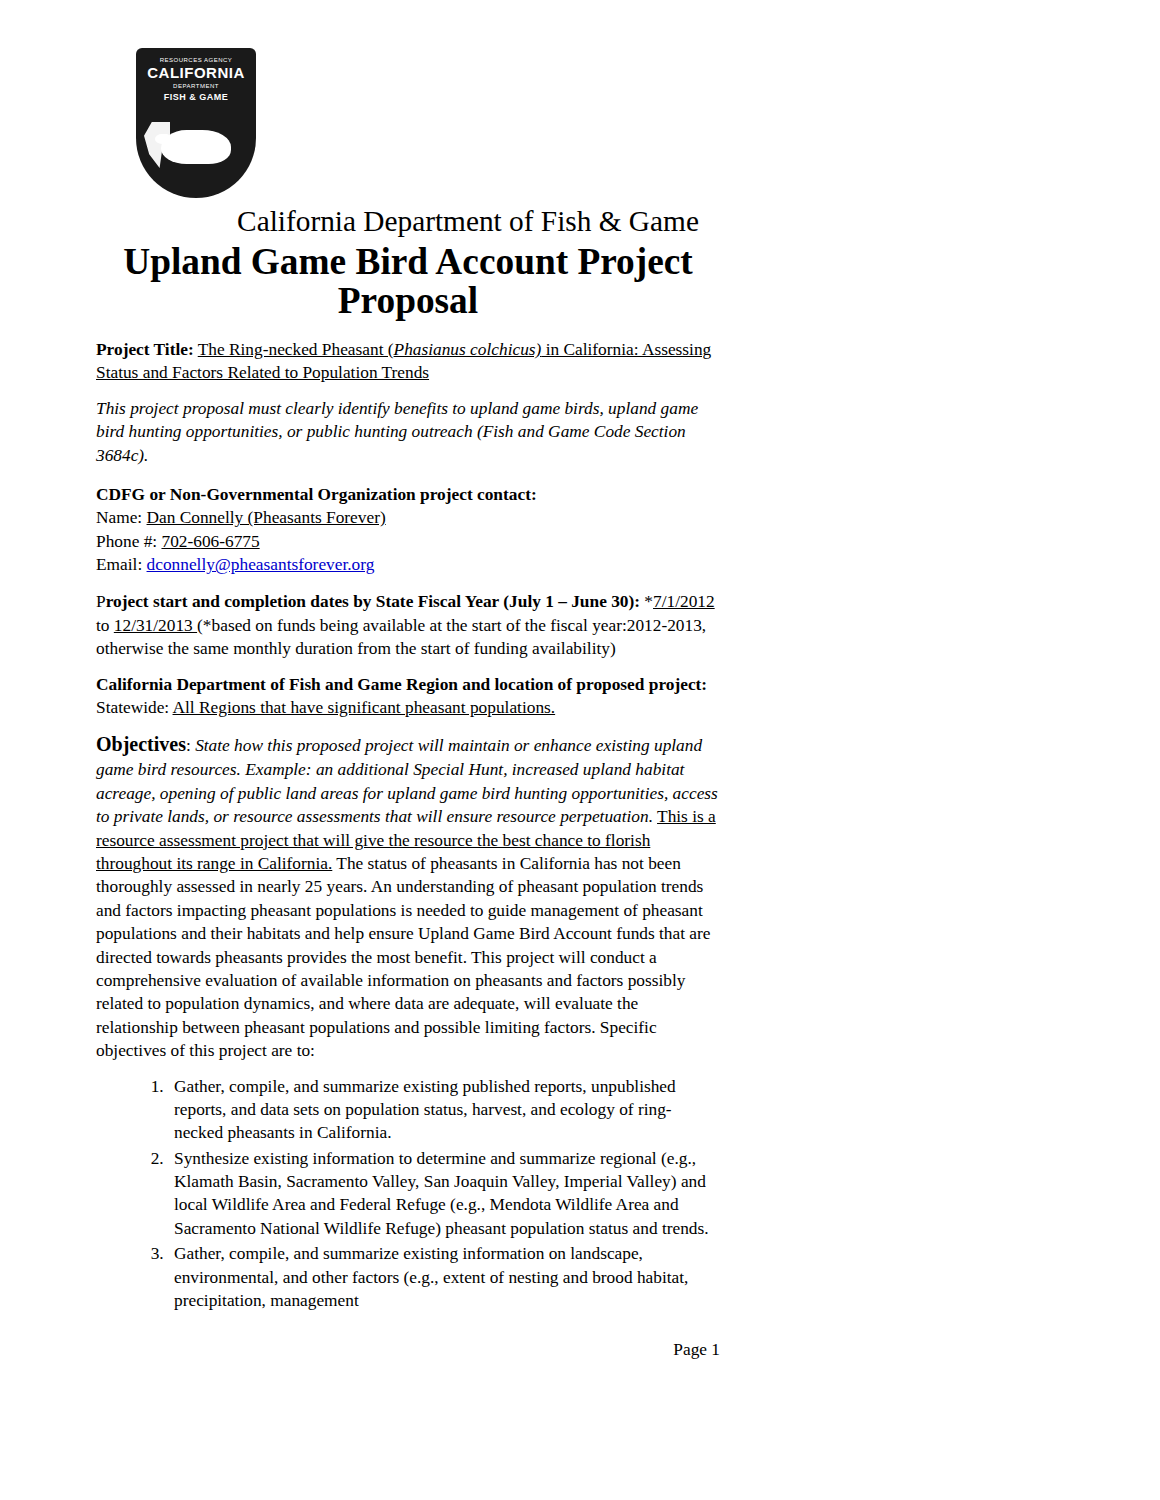RESOURCES AGENCY
CALIFORNIA
DEPARTMENT
FISH & GAME
California Department of Fish & Game
Upland Game Bird Account Project Proposal
Project Title: The Ring-necked Pheasant (Phasianus colchicus) in California: Assessing Status and Factors Related to Population Trends
This project proposal must clearly identify benefits to upland game birds, upland game bird hunting opportunities, or public hunting outreach (Fish and Game Code Section 3684c).
CDFG or Non-Governmental Organization project contact:
Name: Dan Connelly (Pheasants Forever)
Phone #: 702-606-6775
Email: dconnelly@pheasantsforever.org
Project start and completion dates by State Fiscal Year (July 1 – June 30): *7/1/2012 to 12/31/2013 (*based on funds being available at the start of the fiscal year:2012-2013, otherwise the same monthly duration from the start of funding availability)
California Department of Fish and Game Region and location of proposed project:
Statewide: All Regions that have significant pheasant populations.
Objectives: State how this proposed project will maintain or enhance existing upland game bird resources. Example: an additional Special Hunt, increased upland habitat acreage, opening of public land areas for upland game bird hunting opportunities, access to private lands, or resource assessments that will ensure resource perpetuation. This is a resource assessment project that will give the resource the best chance to florish throughout its range in California. The status of pheasants in California has not been thoroughly assessed in nearly 25 years. An understanding of pheasant population trends and factors impacting pheasant populations is needed to guide management of pheasant populations and their habitats and help ensure Upland Game Bird Account funds that are directed towards pheasants provides the most benefit. This project will conduct a comprehensive evaluation of available information on pheasants and factors possibly related to population dynamics, and where data are adequate, will evaluate the relationship between pheasant populations and possible limiting factors. Specific objectives of this project are to:
Gather, compile, and summarize existing published reports, unpublished reports, and data sets on population status, harvest, and ecology of ring-necked pheasants in California.
Synthesize existing information to determine and summarize regional (e.g., Klamath Basin, Sacramento Valley, San Joaquin Valley, Imperial Valley) and local Wildlife Area and Federal Refuge (e.g., Mendota Wildlife Area and Sacramento National Wildlife Refuge) pheasant population status and trends.
Gather, compile, and summarize existing information on landscape, environmental, and other factors (e.g., extent of nesting and brood habitat, precipitation, management
Page 1